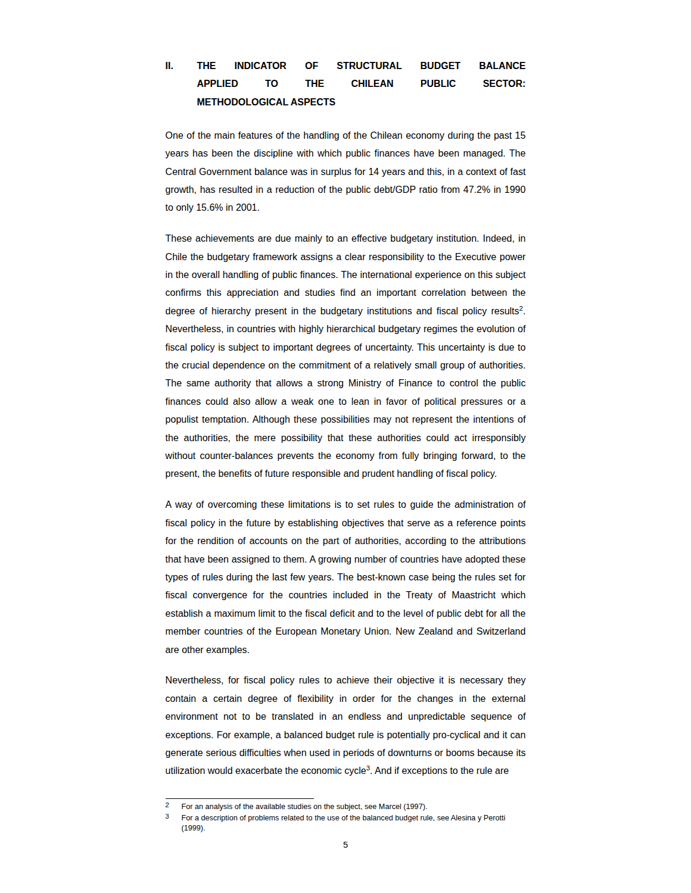II. THE INDICATOR OF STRUCTURAL BUDGET BALANCE APPLIED TO THE CHILEAN PUBLIC SECTOR: METHODOLOGICAL ASPECTS
One of the main features of the handling of the Chilean economy during the past 15 years has been the discipline with which public finances have been managed. The Central Government balance was in surplus for 14 years and this, in a context of fast growth, has resulted in a reduction of the public debt/GDP ratio from 47.2% in 1990 to only 15.6% in 2001.
These achievements are due mainly to an effective budgetary institution. Indeed, in Chile the budgetary framework assigns a clear responsibility to the Executive power in the overall handling of public finances. The international experience on this subject confirms this appreciation and studies find an important correlation between the degree of hierarchy present in the budgetary institutions and fiscal policy results2. Nevertheless, in countries with highly hierarchical budgetary regimes the evolution of fiscal policy is subject to important degrees of uncertainty. This uncertainty is due to the crucial dependence on the commitment of a relatively small group of authorities. The same authority that allows a strong Ministry of Finance to control the public finances could also allow a weak one to lean in favor of political pressures or a populist temptation. Although these possibilities may not represent the intentions of the authorities, the mere possibility that these authorities could act irresponsibly without counter-balances prevents the economy from fully bringing forward, to the present, the benefits of future responsible and prudent handling of fiscal policy.
A way of overcoming these limitations is to set rules to guide the administration of fiscal policy in the future by establishing objectives that serve as a reference points for the rendition of accounts on the part of authorities, according to the attributions that have been assigned to them. A growing number of countries have adopted these types of rules during the last few years. The best-known case being the rules set for fiscal convergence for the countries included in the Treaty of Maastricht which establish a maximum limit to the fiscal deficit and to the level of public debt for all the member countries of the European Monetary Union. New Zealand and Switzerland are other examples.
Nevertheless, for fiscal policy rules to achieve their objective it is necessary they contain a certain degree of flexibility in order for the changes in the external environment not to be translated in an endless and unpredictable sequence of exceptions. For example, a balanced budget rule is potentially pro-cyclical and it can generate serious difficulties when used in periods of downturns or booms because its utilization would exacerbate the economic cycle3. And if exceptions to the rule are
2 For an analysis of the available studies on the subject, see Marcel (1997).
3 For a description of problems related to the use of the balanced budget rule, see Alesina y Perotti (1999).
5